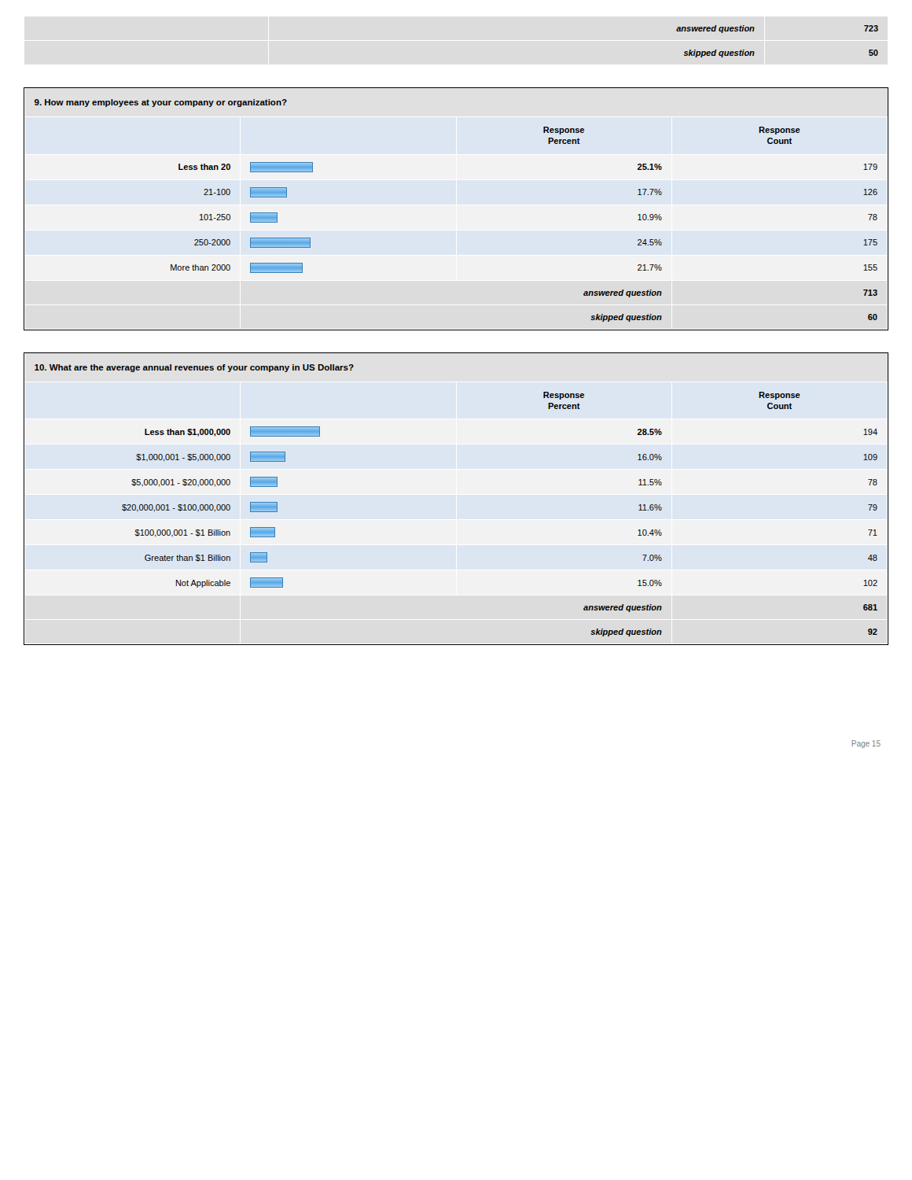| | answered question | 723 |
| | skipped question | 50 |
| 9. How many employees at your company or organization? |
| | | Response Percent | Response Count |
| Less than 20 | | 25.1% | 179 |
| 21-100 | | 17.7% | 126 |
| 101-250 | | 10.9% | 78 |
| 250-2000 | | 24.5% | 175 |
| More than 2000 | | 21.7% | 155 |
| | answered question | 713 |
| | skipped question | 60 |
| 10. What are the average annual revenues of your company in US Dollars? |
| | | Response Percent | Response Count |
| Less than $1,000,000 | | 28.5% | 194 |
| $1,000,001 - $5,000,000 | | 16.0% | 109 |
| $5,000,001 - $20,000,000 | | 11.5% | 78 |
| $20,000,001 - $100,000,000 | | 11.6% | 79 |
| $100,000,001 - $1 Billion | | 10.4% | 71 |
| Greater than $1 Billion | | 7.0% | 48 |
| Not Applicable | | 15.0% | 102 |
| | answered question | 681 |
| | skipped question | 92 |
Page 15